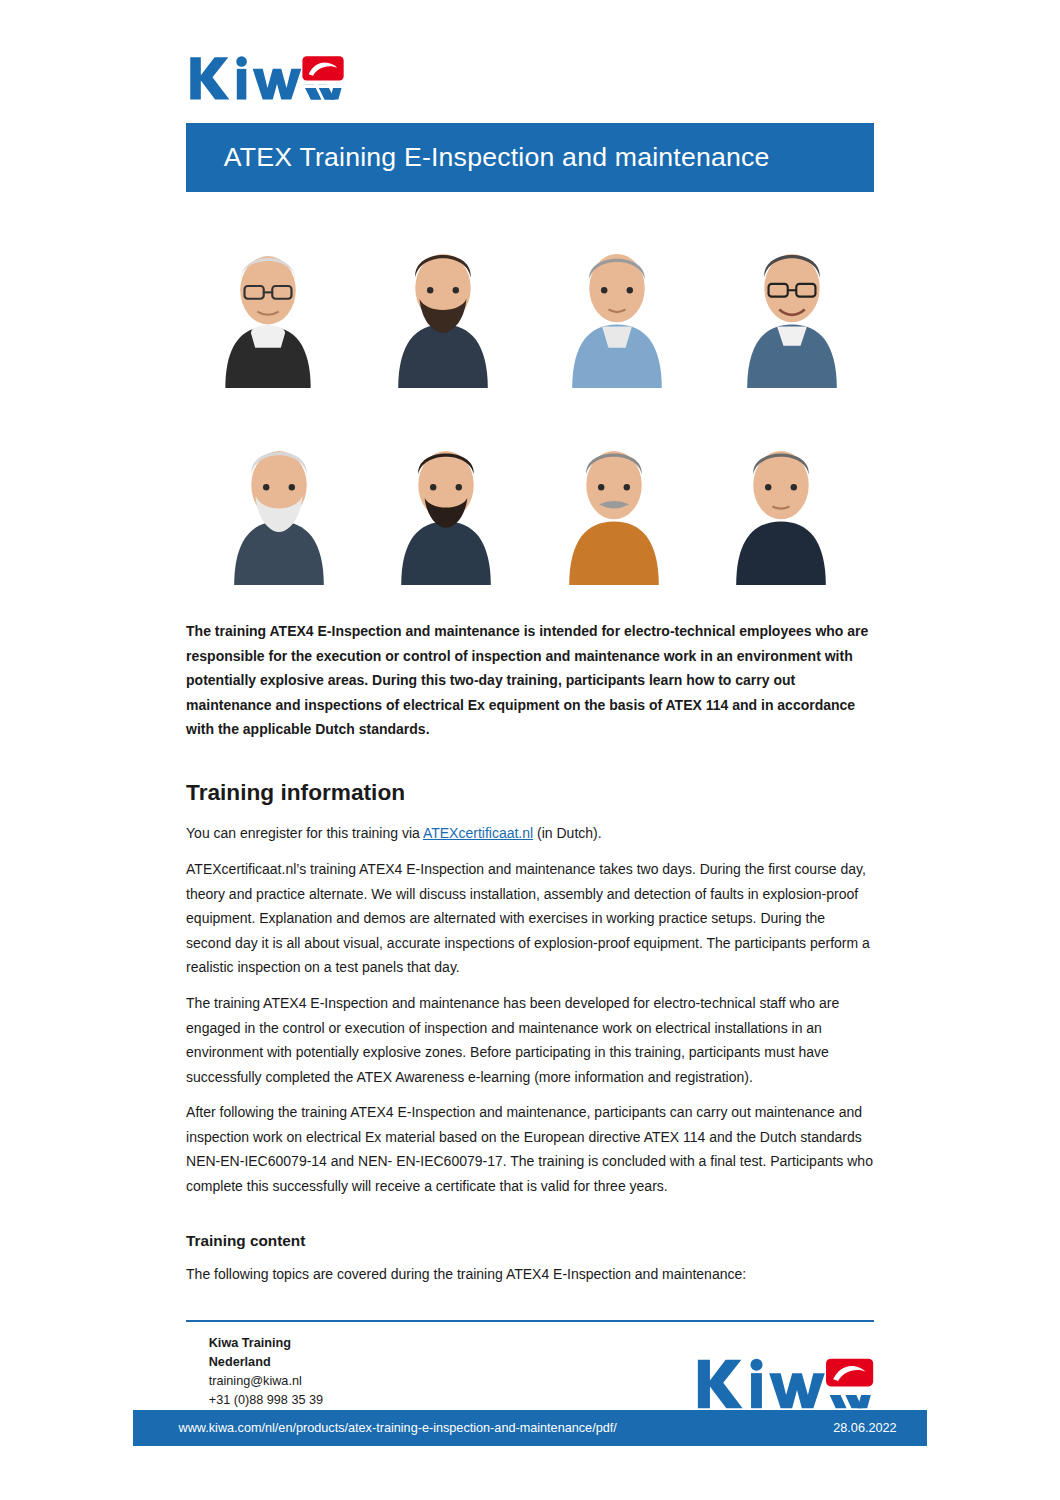ATEX Training E-Inspection and maintenance
The training ATEX4 E-Inspection and maintenance is intended for electro-technical employees who are responsible for the execution or control of inspection and maintenance work in an environment with potentially explosive areas. During this two-day training, participants learn how to carry out maintenance and inspections of electrical Ex equipment on the basis of ATEX 114 and in accordance with the applicable Dutch standards.
Training information
You can enregister for this training via ATEXcertificaat.nl (in Dutch).
ATEXcertificaat.nl’s training ATEX4 E-Inspection and maintenance takes two days. During the first course day, theory and practice alternate. We will discuss installation, assembly and detection of faults in explosion-proof equipment. Explanation and demos are alternated with exercises in working practice setups. During the second day it is all about visual, accurate inspections of explosion-proof equipment. The participants perform a realistic inspection on a test panels that day.
The training ATEX4 E-Inspection and maintenance has been developed for electro-technical staff who are engaged in the control or execution of inspection and maintenance work on electrical installations in an environment with potentially explosive zones. Before participating in this training, participants must have successfully completed the ATEX Awareness e-learning (more information and registration).
After following the training ATEX4 E-Inspection and maintenance, participants can carry out maintenance and inspection work on electrical Ex material based on the European directive ATEX 114 and the Dutch standards NEN-EN-IEC60079-14 and NEN- EN-IEC60079-17. The training is concluded with a final test. Participants who complete this successfully will receive a certificate that is valid for three years.
Training content
The following topics are covered during the training ATEX4 E-Inspection and maintenance:
Kiwa Training
Nederland
training@kiwa.nl
+31 (0)88 998 35 39
www.kiwa.com/nl/en/products/atex-training-e-inspection-and-maintenance/pdf/ 28.06.2022